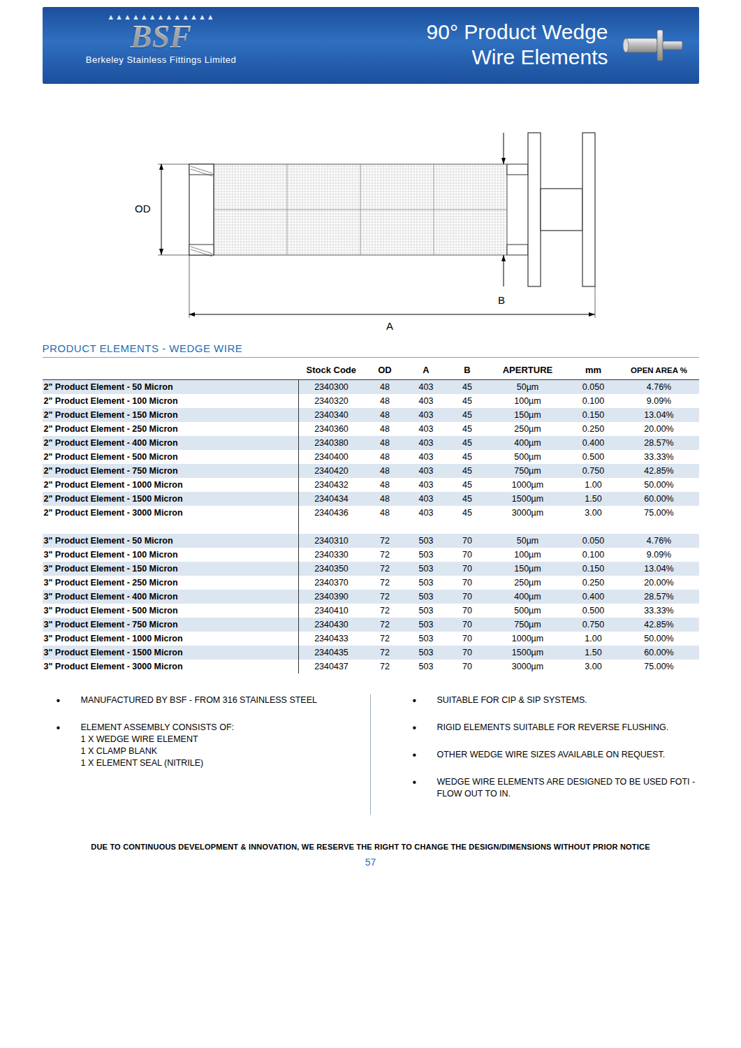▲▲▲▲▲▲▲▲▲▲▲▲▲
BSF
Berkeley Stainless Fittings Limited
90° Product Wedge
Wire Elements
OD B A
PRODUCT ELEMENTS - WEDGE WIRE
| | Stock Code | OD | A | B | APERTURE | mm | OPEN AREA % |
| --- | --- | --- | --- | --- | --- | --- | --- |
| 2" Product Element - 50 Micron | 2340300 | 48 | 403 | 45 | 50µm | 0.050 | 4.76% |
| 2" Product Element - 100 Micron | 2340320 | 48 | 403 | 45 | 100µm | 0.100 | 9.09% |
| 2" Product Element - 150 Micron | 2340340 | 48 | 403 | 45 | 150µm | 0.150 | 13.04% |
| 2" Product Element - 250 Micron | 2340360 | 48 | 403 | 45 | 250µm | 0.250 | 20.00% |
| 2" Product Element - 400 Micron | 2340380 | 48 | 403 | 45 | 400µm | 0.400 | 28.57% |
| 2" Product Element - 500 Micron | 2340400 | 48 | 403 | 45 | 500µm | 0.500 | 33.33% |
| 2" Product Element - 750 Micron | 2340420 | 48 | 403 | 45 | 750µm | 0.750 | 42.85% |
| 2" Product Element - 1000 Micron | 2340432 | 48 | 403 | 45 | 1000µm | 1.00 | 50.00% |
| 2" Product Element - 1500 Micron | 2340434 | 48 | 403 | 45 | 1500µm | 1.50 | 60.00% |
| 2" Product Element - 3000 Micron | 2340436 | 48 | 403 | 45 | 3000µm | 3.00 | 75.00% |
| 3" Product Element - 50 Micron | 2340310 | 72 | 503 | 70 | 50µm | 0.050 | 4.76% |
| 3" Product Element - 100 Micron | 2340330 | 72 | 503 | 70 | 100µm | 0.100 | 9.09% |
| 3" Product Element - 150 Micron | 2340350 | 72 | 503 | 70 | 150µm | 0.150 | 13.04% |
| 3" Product Element - 250 Micron | 2340370 | 72 | 503 | 70 | 250µm | 0.250 | 20.00% |
| 3" Product Element - 400 Micron | 2340390 | 72 | 503 | 70 | 400µm | 0.400 | 28.57% |
| 3" Product Element - 500 Micron | 2340410 | 72 | 503 | 70 | 500µm | 0.500 | 33.33% |
| 3" Product Element - 750 Micron | 2340430 | 72 | 503 | 70 | 750µm | 0.750 | 42.85% |
| 3" Product Element - 1000 Micron | 2340433 | 72 | 503 | 70 | 1000µm | 1.00 | 50.00% |
| 3" Product Element - 1500 Micron | 2340435 | 72 | 503 | 70 | 1500µm | 1.50 | 60.00% |
| 3" Product Element - 3000 Micron | 2340437 | 72 | 503 | 70 | 3000µm | 3.00 | 75.00% |
MANUFACTURED BY BSF - FROM 316 STAINLESS STEEL
ELEMENT ASSEMBLY CONSISTS OF: 1 X WEDGE WIRE ELEMENT 1 X CLAMP BLANK 1 X ELEMENT SEAL (NITRILE)
SUITABLE FOR CIP & SIP SYSTEMS.
RIGID ELEMENTS SUITABLE FOR REVERSE FLUSHING.
OTHER WEDGE WIRE SIZES AVAILABLE ON REQUEST.
WEDGE WIRE ELEMENTS ARE DESIGNED TO BE USED FOTI - FLOW OUT TO IN.
DUE TO CONTINUOUS DEVELOPMENT & INNOVATION, WE RESERVE THE RIGHT TO CHANGE THE DESIGN/DIMENSIONS WITHOUT PRIOR NOTICE
57